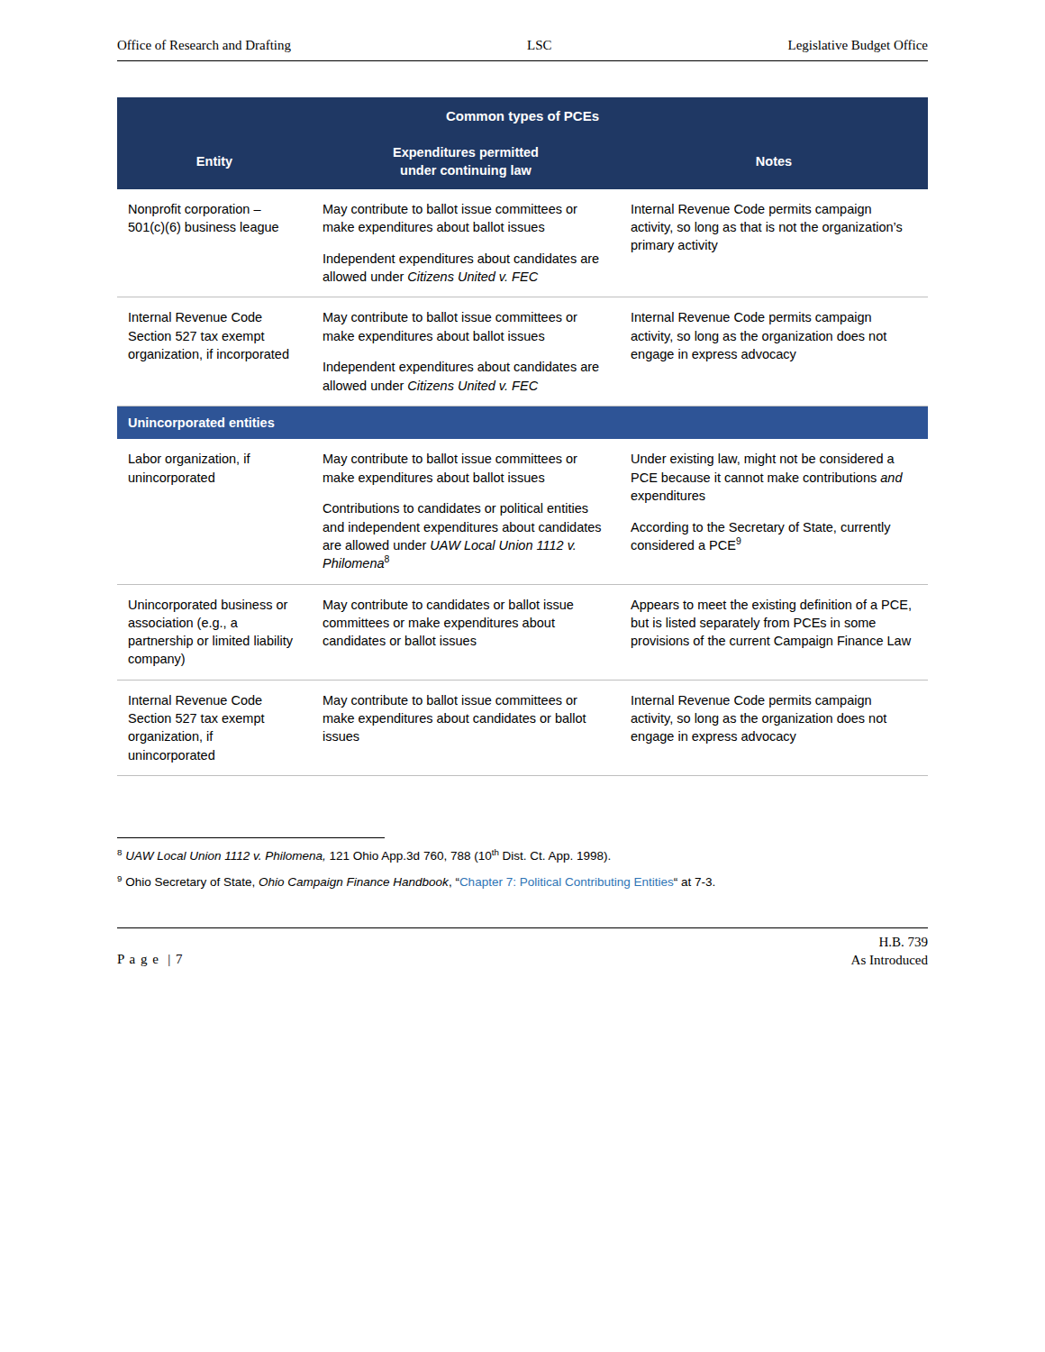Office of Research and Drafting
LSC
Legislative Budget Office
Common types of PCEs
| Entity | Expenditures permitted under continuing law | Notes |
| --- | --- | --- |
| Nonprofit corporation – 501(c)(6) business league | May contribute to ballot issue committees or make expenditures about ballot issues Independent expenditures about candidates are allowed under Citizens United v. FEC | Internal Revenue Code permits campaign activity, so long as that is not the organization’s primary activity |
| Internal Revenue Code Section 527 tax exempt organization, if incorporated | May contribute to ballot issue committees or make expenditures about ballot issues Independent expenditures about candidates are allowed under Citizens United v. FEC | Internal Revenue Code permits campaign activity, so long as the organization does not engage in express advocacy |
| Unincorporated entities |
| Labor organization, if unincorporated | May contribute to ballot issue committees or make expenditures about ballot issues Contributions to candidates or political entities and independent expenditures about candidates are allowed under UAW Local Union 1112 v. Philomena 8 | Under existing law, might not be considered a PCE because it cannot make contributions and expenditures According to the Secretary of State, currently considered a PCE 9 |
| Unincorporated business or association (e.g., a partnership or limited liability company) | May contribute to candidates or ballot issue committees or make expenditures about candidates or ballot issues | Appears to meet the existing definition of a PCE, but is listed separately from PCEs in some provisions of the current Campaign Finance Law |
| Internal Revenue Code Section 527 tax exempt organization, if unincorporated | May contribute to ballot issue committees or make expenditures about candidates or ballot issues | Internal Revenue Code permits campaign activity, so long as the organization does not engage in express advocacy |
8 UAW Local Union 1112 v. Philomena, 121 Ohio App.3d 760, 788 (10th Dist. Ct. App. 1998).
9 Ohio Secretary of State, Ohio Campaign Finance Handbook, “Chapter 7: Political Contributing Entities“ at 7-3.
P a g e | 7
H.B. 739
As Introduced